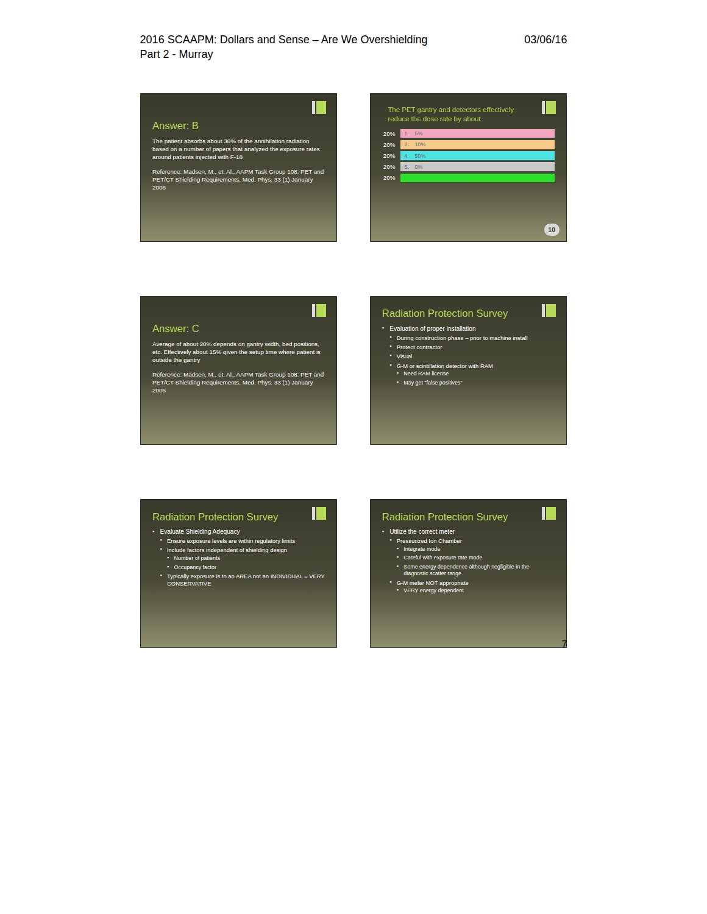2016 SCAAPM: Dollars and Sense – Are We Overshielding Part 2 - Murray
03/06/16
Answer: B
The patient absorbs about 36% of the annihilation radiation based on a number of papers that analyzed the exposure rates around patients injected with F-18
Reference: Madsen, M., et. Al., AAPM Task Group 108: PET and PET/CT Shielding Requirements, Med. Phys. 33 (1) January 2006
The PET gantry and detectors effectively reduce the dose rate by about
20%
1. 5%
20%
2. 10%
20%
4. 50%
20%
5. 0%
20%
10
Answer: C
Average of about 20% depends on gantry width, bed positions, etc. Effectively about 15% given the setup time where patient is outside the gantry
Reference: Madsen, M., et. Al., AAPM Task Group 108: PET and PET/CT Shielding Requirements, Med. Phys. 33 (1) January 2006
Radiation Protection Survey
Evaluation of proper installation
During construction phase – prior to machine install
Protect contractor
Visual
G-M or scintillation detector with RAM
Need RAM license
May get “false positives”
Radiation Protection Survey
Evaluate Shielding Adequacy
Ensure exposure levels are within regulatory limits
Include factors independent of shielding design
Number of patients
Occupancy factor
Typically exposure is to an AREA not an INDIVIDUAL = VERY CONSERVATIVE
Radiation Protection Survey
Utilize the correct meter
Pressurized Ion Chamber
Integrate mode
Careful with exposure rate mode
Some energy dependence although negligible in the diagnostic scatter range
G-M meter NOT appropriate
VERY energy dependent
7